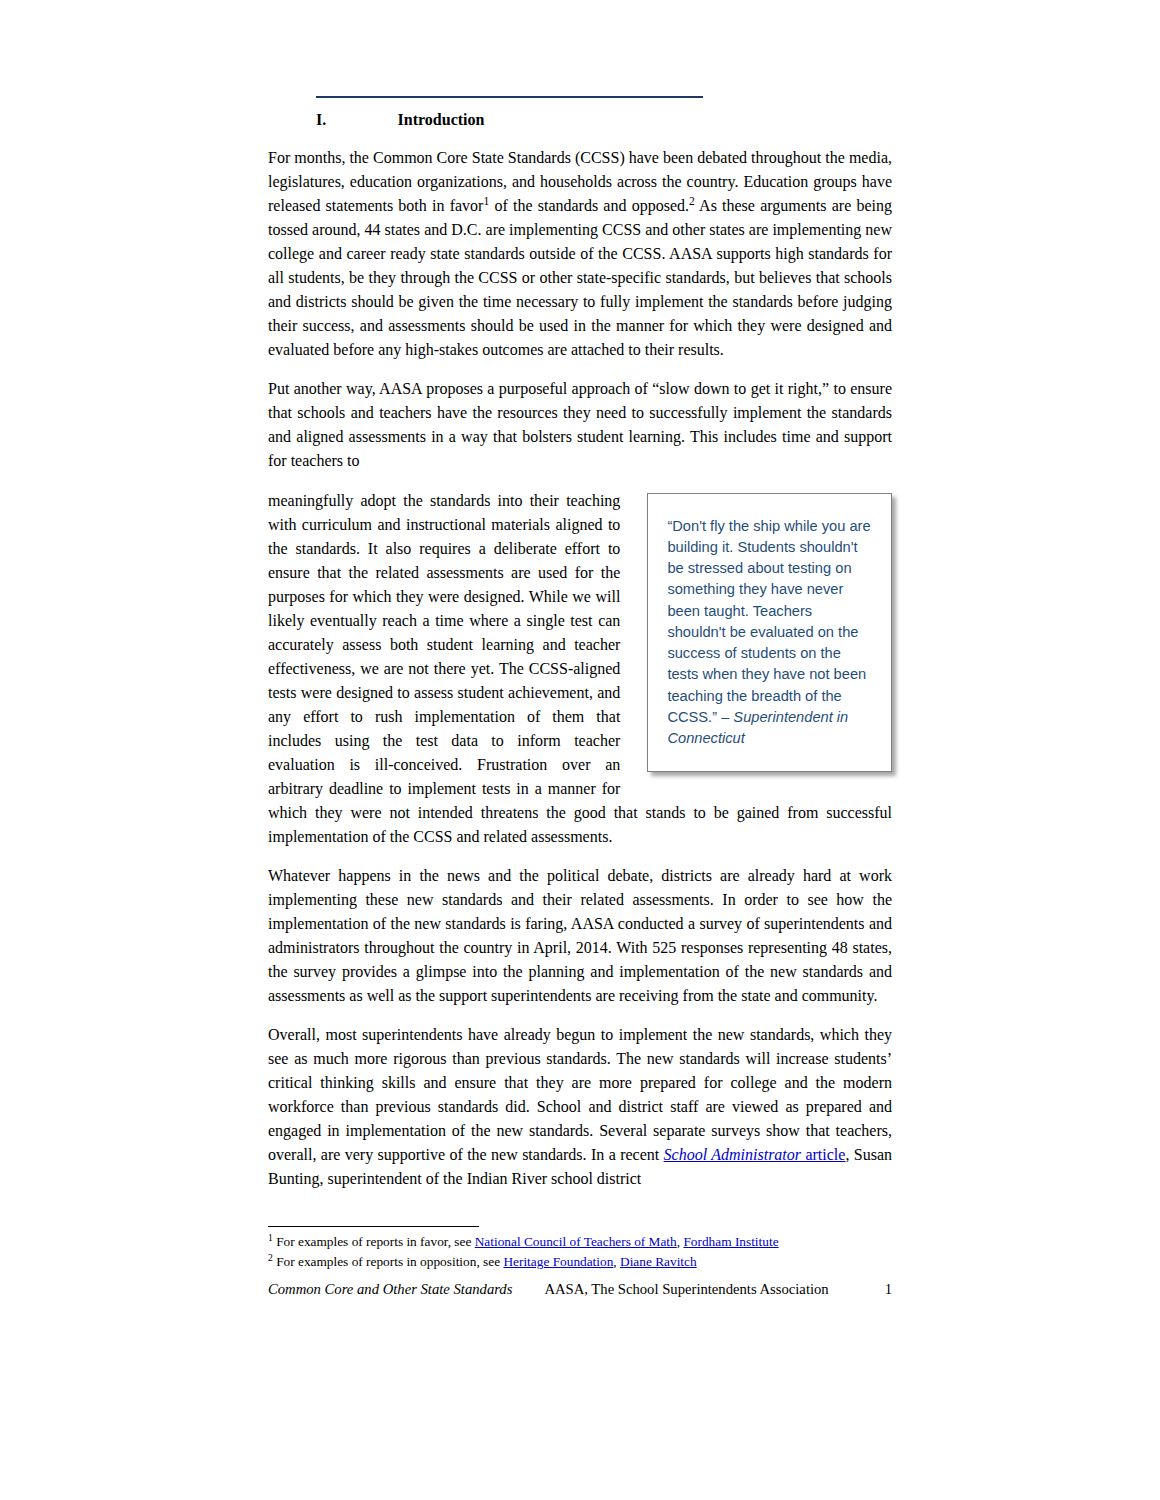I. Introduction
For months, the Common Core State Standards (CCSS) have been debated throughout the media, legislatures, education organizations, and households across the country. Education groups have released statements both in favor1 of the standards and opposed.2 As these arguments are being tossed around, 44 states and D.C. are implementing CCSS and other states are implementing new college and career ready state standards outside of the CCSS. AASA supports high standards for all students, be they through the CCSS or other state-specific standards, but believes that schools and districts should be given the time necessary to fully implement the standards before judging their success, and assessments should be used in the manner for which they were designed and evaluated before any high-stakes outcomes are attached to their results.
Put another way, AASA proposes a purposeful approach of “slow down to get it right,” to ensure that schools and teachers have the resources they need to successfully implement the standards and aligned assessments in a way that bolsters student learning. This includes time and support for teachers to
“Don't fly the ship while you are building it. Students shouldn't be stressed about testing on something they have never been taught. Teachers shouldn't be evaluated on the success of students on the tests when they have not been teaching the breadth of the CCSS.” – Superintendent in Connecticut
meaningfully adopt the standards into their teaching with curriculum and instructional materials aligned to the standards. It also requires a deliberate effort to ensure that the related assessments are used for the purposes for which they were designed. While we will likely eventually reach a time where a single test can accurately assess both student learning and teacher effectiveness, we are not there yet. The CCSS-aligned tests were designed to assess student achievement, and any effort to rush implementation of them that includes using the test data to inform teacher evaluation is ill-conceived. Frustration over an arbitrary deadline to implement tests in a manner for which they were not intended threatens the good that stands to be gained from successful implementation of the CCSS and related assessments.
Whatever happens in the news and the political debate, districts are already hard at work implementing these new standards and their related assessments. In order to see how the implementation of the new standards is faring, AASA conducted a survey of superintendents and administrators throughout the country in April, 2014. With 525 responses representing 48 states, the survey provides a glimpse into the planning and implementation of the new standards and assessments as well as the support superintendents are receiving from the state and community.
Overall, most superintendents have already begun to implement the new standards, which they see as much more rigorous than previous standards. The new standards will increase students’ critical thinking skills and ensure that they are more prepared for college and the modern workforce than previous standards did. School and district staff are viewed as prepared and engaged in implementation of the new standards. Several separate surveys show that teachers, overall, are very supportive of the new standards. In a recent School Administrator article, Susan Bunting, superintendent of the Indian River school district
1 For examples of reports in favor, see National Council of Teachers of Math, Fordham Institute
2 For examples of reports in opposition, see Heritage Foundation, Diane Ravitch
Common Core and Other State Standards AASA, The School Superintendents Association 1